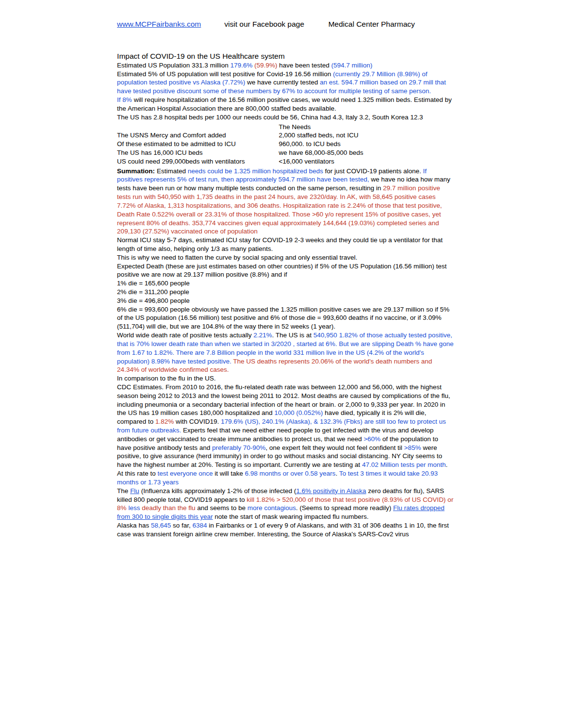www.MCPFairbanks.com visit our Facebook page Medical Center Pharmacy
Impact of COVID-19 on the US Healthcare system
Estimated US Population 331.3 million 179.6% (59.9%) have been tested (594.7 million)
Estimated 5% of US population will test positive for Covid-19 16.56 million (currently 29.7 Million (8.98%) of population tested positive vs Alaska (7.72%) we have currently tested an est. 594.7 million based on 29.7 mill that have tested positive discount some of these numbers by 67% to account for multiple testing of same person.
If 8% will require hospitalization of the 16.56 million positive cases, we would need 1.325 million beds. Estimated by the American Hospital Association there are 800,000 staffed beds available.
The US has 2.8 hospital beds per 1000 our needs could be 56, China had 4.3, Italy 3.2, South Korea 12.3
| | The Needs |
| The USNS Mercy and Comfort added | 2,000 staffed beds, not ICU |
| Of these estimated to be admitted to ICU | 960,000. to ICU beds |
| The US has 16,000 ICU beds | we have 68,000-85,000 beds |
| US could need 299,000beds with ventilators | <16,000 ventilators |
Summation: Estimated needs could be 1.325 million hospitalized beds for just COVID-19 patients alone. If positives represents 5% of test run, then approximately 594.7 million have been tested, we have no idea how many tests have been run or how many multiple tests conducted on the same person, resulting in 29.7 million positive tests run with 540,950 with 1,735 deaths in the past 24 hours, ave 2320/day. In AK, with 58,645 positive cases 7.72% of Alaska, 1,313 hospitalizations, and 306 deaths. Hospitalization rate is 2.24% of those that test positive, Death Rate 0.522% overall or 23.31% of those hospitalized. Those >60 y/o represent 15% of positive cases, yet represent 80% of deaths. 353,774 vaccines given equal approximately 144,644 (19.03%) completed series and 209,130 (27.52%) vaccinated once of population
Normal ICU stay 5-7 days, estimated ICU stay for COVID-19 2-3 weeks and they could tie up a ventilator for that length of time also, helping only 1/3 as many patients.
This is why we need to flatten the curve by social spacing and only essential travel.
Expected Death (these are just estimates based on other countries) if 5% of the US Population (16.56 million) test positive we are now at 29.137 million positive (8.8%) and if
1% die = 165,600 people
2% die = 311,200 people
3% die = 496,800 people
6% die = 993,600 people obviously we have passed the 1.325 million positive cases we are 29.137 million so if 5% of the US population (16.56 million) test positive and 6% of those die = 993,600 deaths if no vaccine, or if 3.09% (511,704) will die, but we are 104.8% of the way there in 52 weeks (1 year).
World wide death rate of positive tests actually 2.21%. The US is at 540,950 1.82% of those actually tested positive, that is 70% lower death rate than when we started in 3/2020 , started at 6%. But we are slipping Death % have gone from 1.67 to 1.82%. There are 7.8 Billion people in the world 331 million live in the US (4.2% of the world's population) 8.98% have tested positive. The US deaths represents 20.06% of the world's death numbers and 24.34% of worldwide confirmed cases.
In comparison to the flu in the US.
CDC Estimates. From 2010 to 2016, the flu-related death rate was between 12,000 and 56,000, with the highest season being 2012 to 2013 and the lowest being 2011 to 2012. Most deaths are caused by complications of the flu, including pneumonia or a secondary bacterial infection of the heart or brain. or 2,000 to 9,333 per year. In 2020 in the US has 19 million cases 180,000 hospitalized and 10,000 (0.052%) have died, typically it is 2% will die, compared to 1.82% with COVID19. 179.6% (US), 240.1% (Alaska), & 132.3% (Fbks) are still too few to protect us from future outbreaks. Experts feel that we need either need people to get infected with the virus and develop antibodies or get vaccinated to create immune antibodies to protect us, that we need >60% of the population to have positive antibody tests and preferably 70-90%, one expert felt they would not feel confident til >85% were positive, to give assurance (herd immunity) in order to go without masks and social distancing. NY City seems to have the highest number at 20%. Testing is so important. Currently we are testing at 47.02 Million tests per month. At this rate to test everyone once it will take 6.98 months or over 0.58 years. To test 3 times it would take 20.93 months or 1.73 years
The Flu (Influenza kills approximately 1-2% of those infected (1.6% positivity in Alaska zero deaths for flu), SARS killed 800 people total, COVID19 appears to kill 1.82% > 520,000 of those that test positive (8.93% of US COVID) or 8% less deadly than the flu and seems to be more contagious. (Seems to spread more readily) Flu rates dropped from 300 to single digits this year note the start of mask wearing impacted flu numbers.
Alaska has 58,645 so far, 6384 in Fairbanks or 1 of every 9 of Alaskans, and with 31 of 306 deaths 1 in 10, the first case was transient foreign airline crew member. Interesting, the Source of Alaska's SARS-Cov2 virus